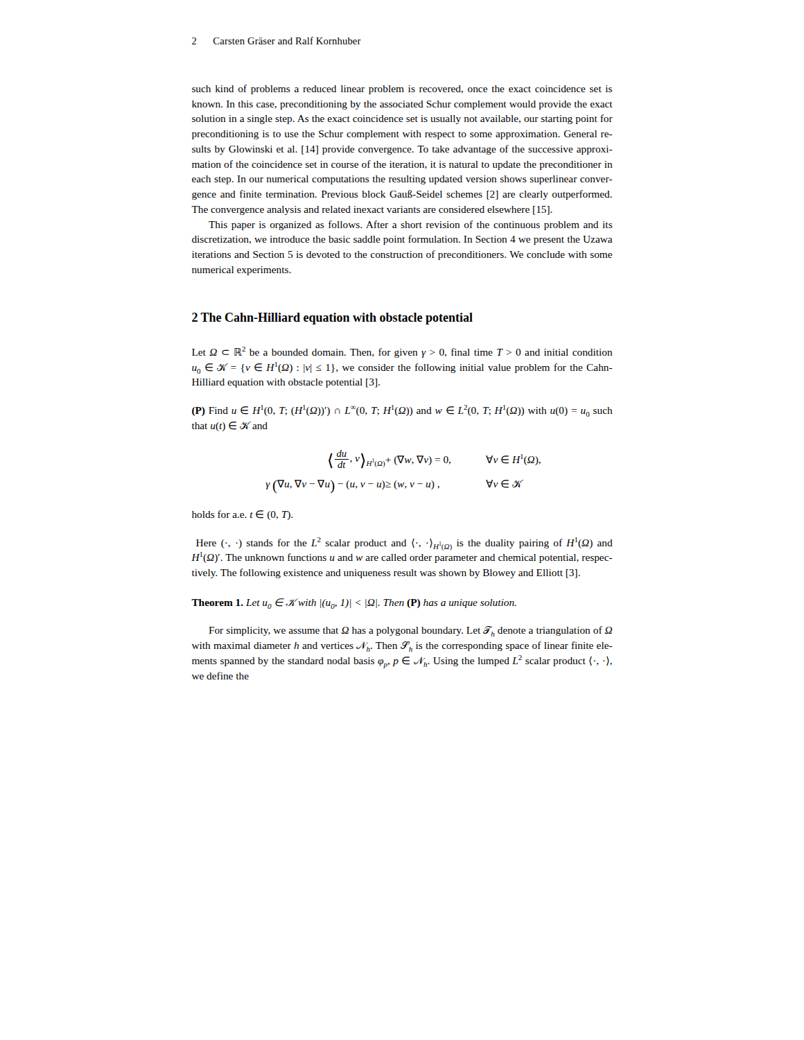2 Carsten Gräser and Ralf Kornhuber
such kind of problems a reduced linear problem is recovered, once the exact coincidence set is known. In this case, preconditioning by the associated Schur complement would provide the exact solution in a single step. As the exact coincidence set is usually not available, our starting point for preconditioning is to use the Schur complement with respect to some approximation. General results by Glowinski et al. [14] provide convergence. To take advantage of the successive approximation of the coincidence set in course of the iteration, it is natural to update the preconditioner in each step. In our numerical computations the resulting updated version shows superlinear convergence and finite termination. Previous block Gauß-Seidel schemes [2] are clearly outperformed. The convergence analysis and related inexact variants are considered elsewhere [15].
This paper is organized as follows. After a short revision of the continuous problem and its discretization, we introduce the basic saddle point formulation. In Section 4 we present the Uzawa iterations and Section 5 is devoted to the construction of preconditioners. We conclude with some numerical experiments.
2 The Cahn-Hilliard equation with obstacle potential
Let Ω ⊂ ℝ2 be a bounded domain. Then, for given γ > 0, final time T > 0 and initial condition u0 ∈ 𝒦 = {v ∈ H1(Ω) : |v| ≤ 1}, we consider the following initial value problem for the Cahn-Hilliard equation with obstacle potential [3].
(P) Find u ∈ H1(0, T; (H1(Ω))′) ∩ L∞(0, T; H1(Ω)) and w ∈ L2(0, T; H1(Ω)) with u(0) = u0 such that u(t) ∈ 𝒦 and
| ⟨ du dt , v ⟩ H 1 ( Ω ) | + (∇ w , ∇ v ) = 0, | ∀ v ∈ H 1 ( Ω ), |
| γ ( ∇ u , ∇ v − ∇ u ) − ( u , v − u ) | ≥ ( w , v − u ) , | ∀ v ∈ 𝒦 |
holds for a.e. t ∈ (0, T).
Here (·, ·) stands for the L2 scalar product and ⟨·, ·⟩H1(Ω) is the duality pairing of H1(Ω) and H1(Ω)′. The unknown functions u and w are called order parameter and chemical potential, respectively. The following existence and uniqueness result was shown by Blowey and Elliott [3].
Theorem 1. Let u0 ∈ 𝒦 with |(u0, 1)| < |Ω|. Then (P) has a unique solution.
For simplicity, we assume that Ω has a polygonal boundary. Let 𝒯h denote a triangulation of Ω with maximal diameter h and vertices 𝒩h. Then 𝒮h is the corresponding space of linear finite elements spanned by the standard nodal basis φp, p ∈ 𝒩h. Using the lumped L2 scalar product ⟨·, ·⟩, we define the